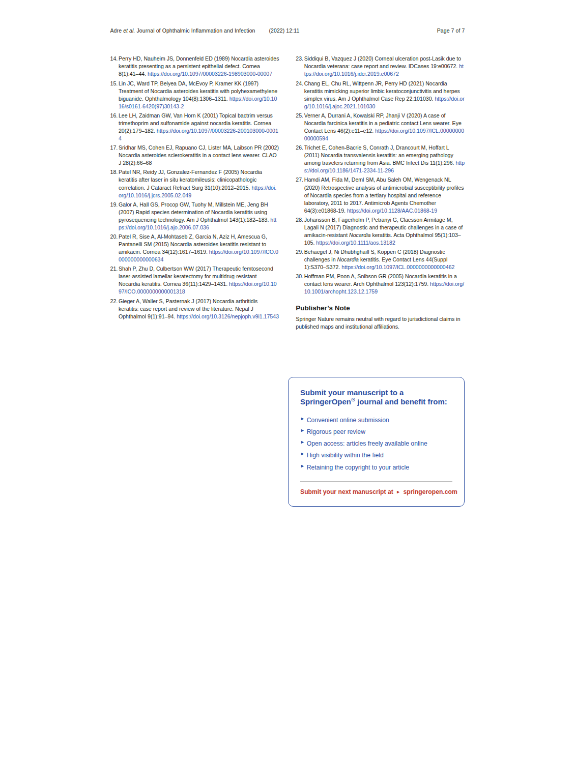Adre et al. Journal of Ophthalmic Inflammation and Infection
(2022) 12:11
Page 7 of 7
Perry HD, Nauheim JS, Donnenfeld ED (1989) Nocardia asteroides keratitis presenting as a persistent epithelial defect. Cornea 8(1):41–44. https://doi.org/10.1097/00003226-198903000-00007
Lin JC, Ward TP, Belyea DA, McEvoy P, Kramer KK (1997) Treatment of Nocardia asteroides keratitis with polyhexamethylene biguanide. Ophthalmology 104(8):1306–1311. https://doi.org/10.1016/s0161-6420(97)30143-2
Lee LH, Zaidman GW, Van Horn K (2001) Topical bactrim versus trimethoprim and sulfonamide against nocardia keratitis. Cornea 20(2):179–182. https://doi.org/10.1097/00003226-200103000-00014
Sridhar MS, Cohen EJ, Rapuano CJ, Lister MA, Laibson PR (2002) Nocardia asteroides sclerokeratitis in a contact lens wearer. CLAO J 28(2):66–68
Patel NR, Reidy JJ, Gonzalez-Fernandez F (2005) Nocardia keratitis after laser in situ keratomileusis: clinicopathologic correlation. J Cataract Refract Surg 31(10):2012–2015. https://doi.org/10.1016/j.jcrs.2005.02.049
Galor A, Hall GS, Procop GW, Tuohy M, Millstein ME, Jeng BH (2007) Rapid species determination of Nocardia keratitis using pyrosequencing technology. Am J Ophthalmol 143(1):182–183. https://doi.org/10.1016/j.ajo.2006.07.036
Patel R, Sise A, Al-Mohtaseb Z, Garcia N, Aziz H, Amescua G, Pantanelli SM (2015) Nocardia asteroides keratitis resistant to amikacin. Cornea 34(12):1617–1619. https://doi.org/10.1097/ICO.0000000000000634
Shah P, Zhu D, Culbertson WW (2017) Therapeutic femtosecond laser-assisted lamellar keratectomy for multidrug-resistant Nocardia keratitis. Cornea 36(11):1429–1431. https://doi.org/10.1097/ICO.0000000000001318
Gieger A, Waller S, Pasternak J (2017) Nocardia arthritidis keratitis: case report and review of the literature. Nepal J Ophthalmol 9(1):91–94. https://doi.org/10.3126/nepjoph.v9i1.17543
Siddiqui B, Vazquez J (2020) Corneal ulceration post-Lasik due to Nocardia veterana: case report and review. IDCases 19:e00672. https://doi.org/10.1016/j.idcr.2019.e00672
Chang EL, Chu RL, Wittpenn JR, Perry HD (2021) Nocardia keratitis mimicking superior limbic keratoconjunctivitis and herpes simplex virus. Am J Ophthalmol Case Rep 22:101030. https://doi.org/10.1016/j.ajoc.2021.101030
Verner A, Durrani A, Kowalski RP, Jhanji V (2020) A case of Nocardia farcinica keratitis in a pediatric contact Lens wearer. Eye Contact Lens 46(2):e11–e12. https://doi.org/10.1097/ICL.0000000000000594
Trichet E, Cohen-Bacrie S, Conrath J, Drancourt M, Hoffart L (2011) Nocardia transvalensis keratitis: an emerging pathology among travelers returning from Asia. BMC Infect Dis 11(1):296. https://doi.org/10.1186/1471-2334-11-296
Hamdi AM, Fida M, Deml SM, Abu Saleh OM, Wengenack NL (2020) Retrospective analysis of antimicrobial susceptibility profiles of Nocardia species from a tertiary hospital and reference laboratory, 2011 to 2017. Antimicrob Agents Chemother 64(3):e01868-19. https://doi.org/10.1128/AAC.01868-19
Johansson B, Fagerholm P, Petranyi G, Claesson Armitage M, Lagali N (2017) Diagnostic and therapeutic challenges in a case of amikacin-resistant Nocardia keratitis. Acta Ophthalmol 95(1):103–105. https://doi.org/10.1111/aos.13182
Behaegel J, Ni Dhubhghaill S, Koppen C (2018) Diagnostic challenges in Nocardia keratitis. Eye Contact Lens 44(Suppl 1):S370–S372. https://doi.org/10.1097/ICL.0000000000000462
Hoffman PM, Poon A, Snibson GR (2005) Nocardia keratitis in a contact lens wearer. Arch Ophthalmol 123(12):1759. https://doi.org/10.1001/archopht.123.12.1759
Publisher’s Note
Springer Nature remains neutral with regard to jurisdictional claims in published maps and institutional affiliations.
Submit your manuscript to a SpringerOpen☉ journal and benefit from:
Convenient online submission
Rigorous peer review
Open access: articles freely available online
High visibility within the field
Retaining the copyright to your article
Submit your next manuscript at ► springeropen.com